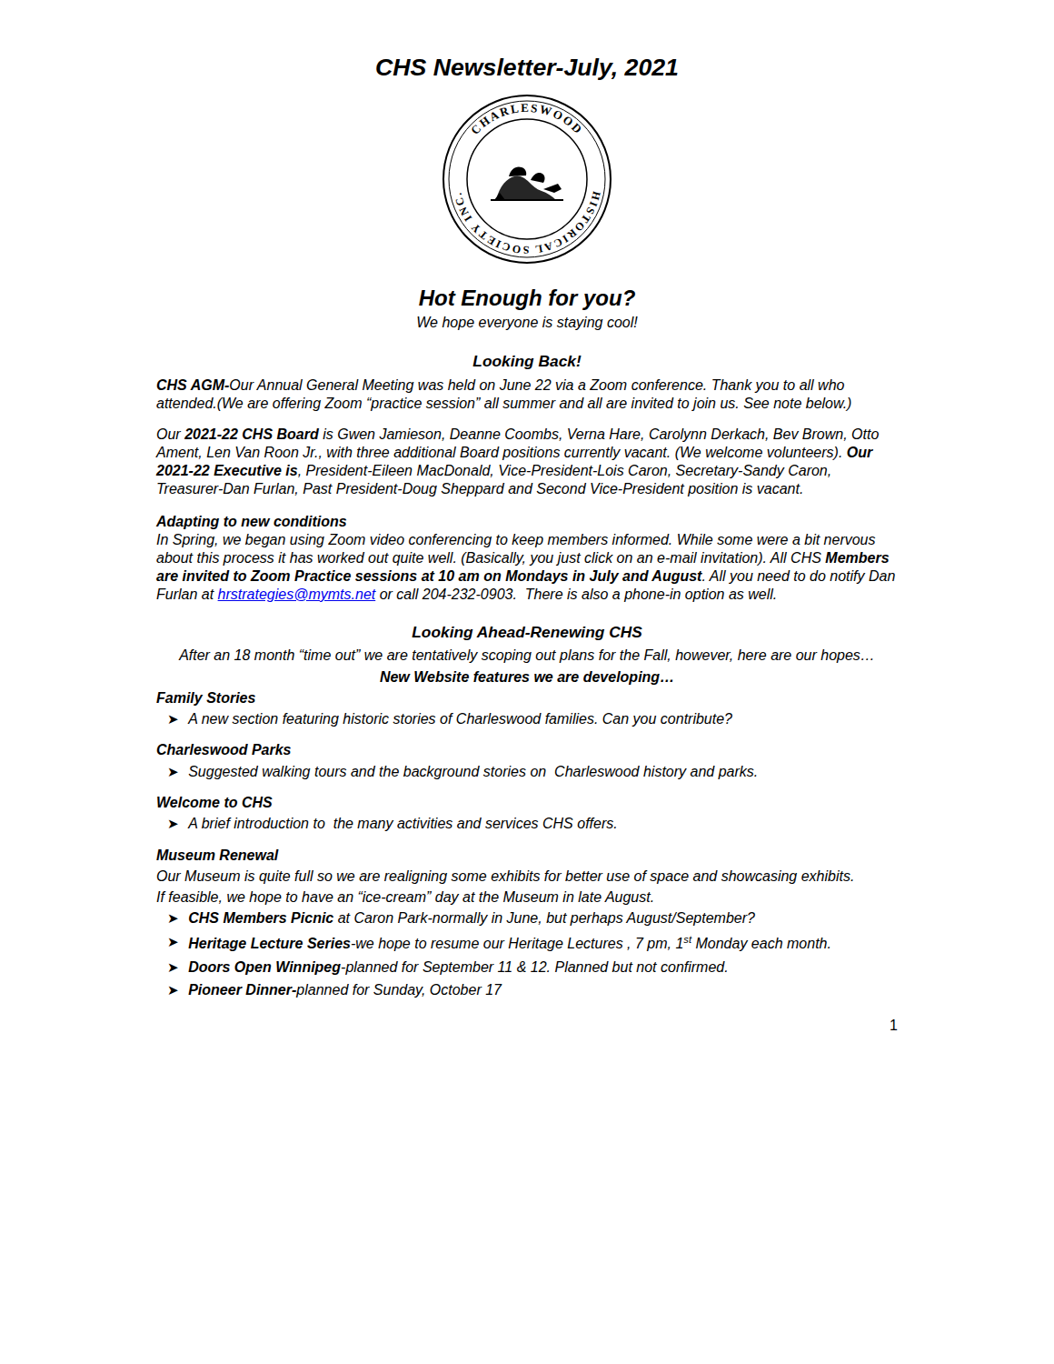CHS Newsletter-July, 2021
Charleswood Historical Society Inc. circular logo with horses and plough CHARLESWOOD HISTORICAL SOCIETY INC.
Hot Enough for you?
We hope everyone is staying cool!
Looking Back!
CHS AGM-Our Annual General Meeting was held on June 22 via a Zoom conference. Thank you to all who attended.(We are offering Zoom “practice session” all summer and all are invited to join us. See note below.)
Our 2021-22 CHS Board is Gwen Jamieson, Deanne Coombs, Verna Hare, Carolynn Derkach, Bev Brown, Otto Ament, Len Van Roon Jr., with three additional Board positions currently vacant. (We welcome volunteers). Our 2021-22 Executive is, President-Eileen MacDonald, Vice-President-Lois Caron, Secretary-Sandy Caron, Treasurer-Dan Furlan, Past President-Doug Sheppard and Second Vice-President position is vacant.
Adapting to new conditions
In Spring, we began using Zoom video conferencing to keep members informed. While some were a bit nervous about this process it has worked out quite well. (Basically, you just click on an e-mail invitation). All CHS Members are invited to Zoom Practice sessions at 10 am on Mondays in July and August. All you need to do notify Dan Furlan at hrstrategies@mymts.net or call 204-232-0903. There is also a phone-in option as well.
Looking Ahead-Renewing CHS
After an 18 month “time out” we are tentatively scoping out plans for the Fall, however, here are our hopes…
New Website features we are developing…
Family Stories
A new section featuring historic stories of Charleswood families. Can you contribute?
Charleswood Parks
Suggested walking tours and the background stories on Charleswood history and parks.
Welcome to CHS
A brief introduction to the many activities and services CHS offers.
Museum Renewal
Our Museum is quite full so we are realigning some exhibits for better use of space and showcasing exhibits.
If feasible, we hope to have an “ice-cream” day at the Museum in late August.
CHS Members Picnic at Caron Park-normally in June, but perhaps August/September?
Heritage Lecture Series-we hope to resume our Heritage Lectures , 7 pm, 1st Monday each month.
Doors Open Winnipeg-planned for September 11 & 12. Planned but not confirmed.
Pioneer Dinner-planned for Sunday, October 17
1